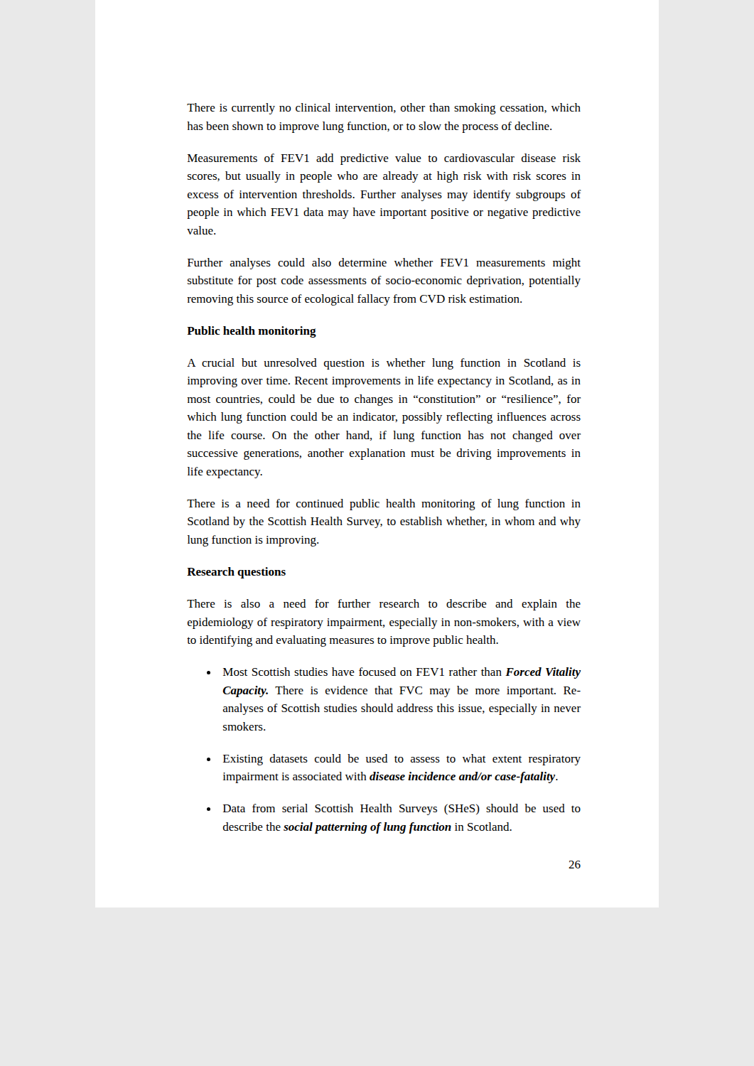There is currently no clinical intervention, other than smoking cessation, which has been shown to improve lung function, or to slow the process of decline.
Measurements of FEV1 add predictive value to cardiovascular disease risk scores, but usually in people who are already at high risk with risk scores in excess of intervention thresholds. Further analyses may identify subgroups of people in which FEV1 data may have important positive or negative predictive value.
Further analyses could also determine whether FEV1 measurements might substitute for post code assessments of socio-economic deprivation, potentially removing this source of ecological fallacy from CVD risk estimation.
Public health monitoring
A crucial but unresolved question is whether lung function in Scotland is improving over time. Recent improvements in life expectancy in Scotland, as in most countries, could be due to changes in “constitution” or “resilience”, for which lung function could be an indicator, possibly reflecting influences across the life course. On the other hand, if lung function has not changed over successive generations, another explanation must be driving improvements in life expectancy.
There is a need for continued public health monitoring of lung function in Scotland by the Scottish Health Survey, to establish whether, in whom and why lung function is improving.
Research questions
There is also a need for further research to describe and explain the epidemiology of respiratory impairment, especially in non-smokers, with a view to identifying and evaluating measures to improve public health.
Most Scottish studies have focused on FEV1 rather than Forced Vitality Capacity. There is evidence that FVC may be more important. Re-analyses of Scottish studies should address this issue, especially in never smokers.
Existing datasets could be used to assess to what extent respiratory impairment is associated with disease incidence and/or case-fatality.
Data from serial Scottish Health Surveys (SHeS) should be used to describe the social patterning of lung function in Scotland.
26